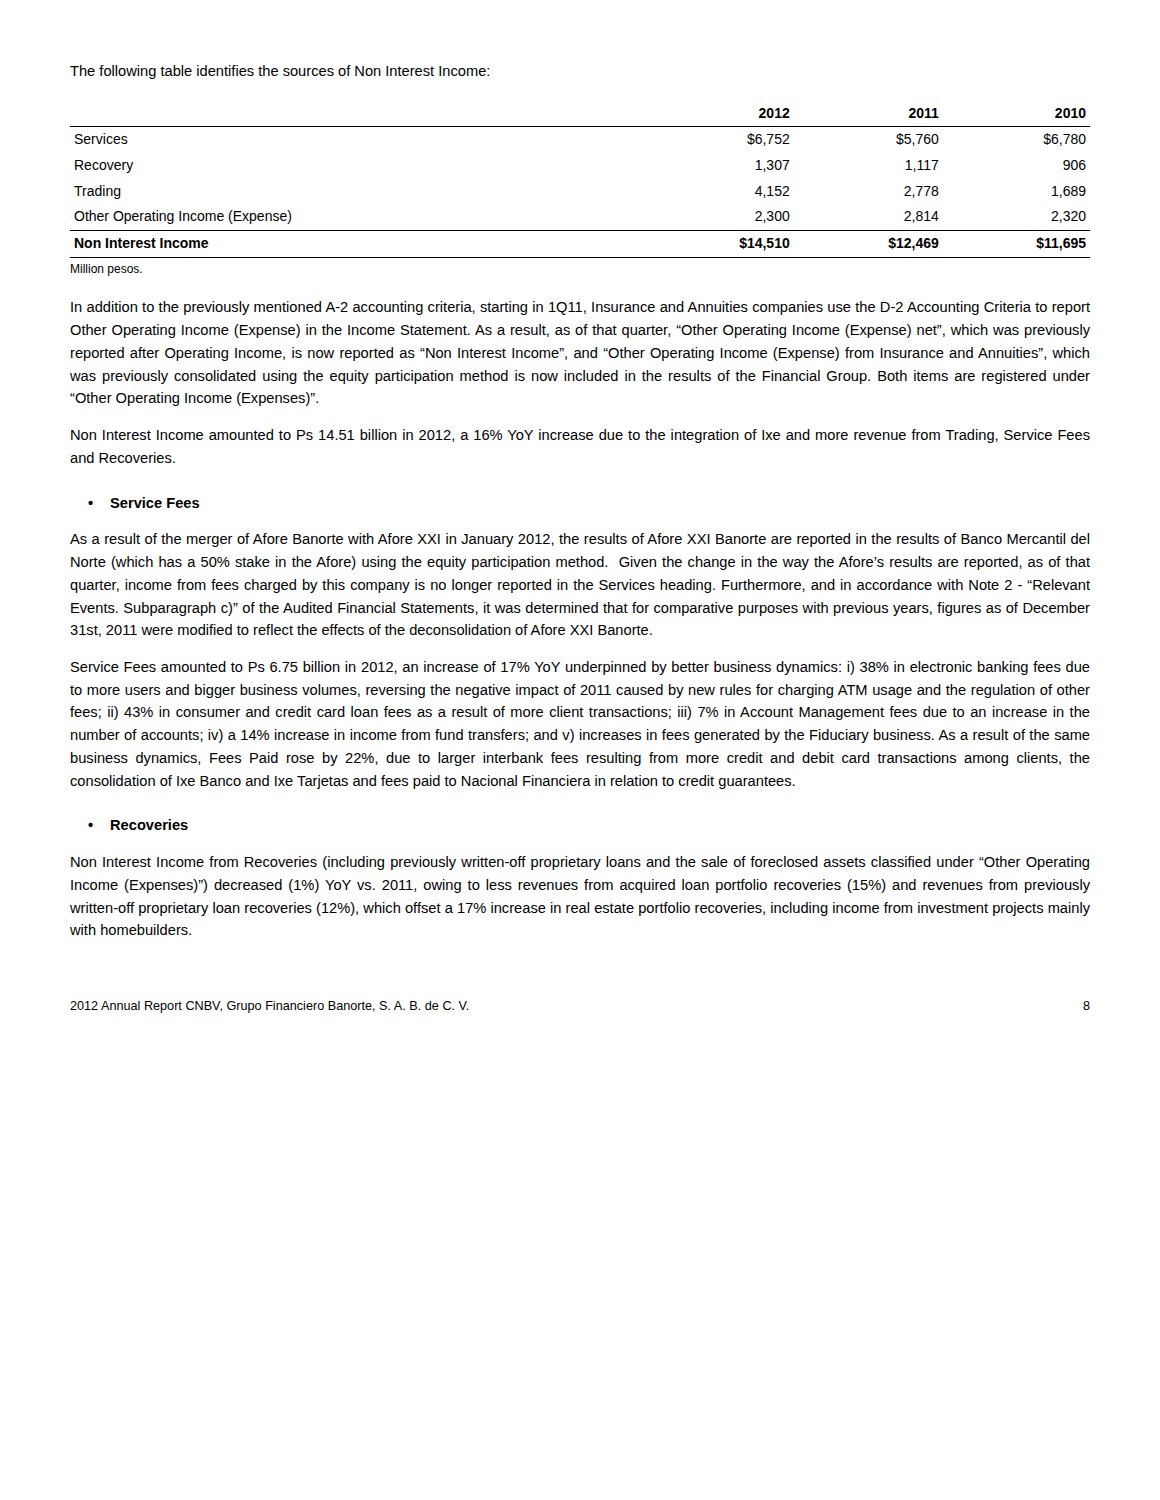The following table identifies the sources of Non Interest Income:
| | 2012 | 2011 | 2010 |
| --- | --- | --- | --- |
| Services | $6,752 | $5,760 | $6,780 |
| Recovery | 1,307 | 1,117 | 906 |
| Trading | 4,152 | 2,778 | 1,689 |
| Other Operating Income (Expense) | 2,300 | 2,814 | 2,320 |
| Non Interest Income | $14,510 | $12,469 | $11,695 |
Million pesos.
In addition to the previously mentioned A-2 accounting criteria, starting in 1Q11, Insurance and Annuities companies use the D-2 Accounting Criteria to report Other Operating Income (Expense) in the Income Statement. As a result, as of that quarter, “Other Operating Income (Expense) net”, which was previously reported after Operating Income, is now reported as “Non Interest Income”, and “Other Operating Income (Expense) from Insurance and Annuities”, which was previously consolidated using the equity participation method is now included in the results of the Financial Group. Both items are registered under “Other Operating Income (Expenses)”.
Non Interest Income amounted to Ps 14.51 billion in 2012, a 16% YoY increase due to the integration of Ixe and more revenue from Trading, Service Fees and Recoveries.
Service Fees
As a result of the merger of Afore Banorte with Afore XXI in January 2012, the results of Afore XXI Banorte are reported in the results of Banco Mercantil del Norte (which has a 50% stake in the Afore) using the equity participation method. Given the change in the way the Afore’s results are reported, as of that quarter, income from fees charged by this company is no longer reported in the Services heading. Furthermore, and in accordance with Note 2 - “Relevant Events. Subparagraph c)” of the Audited Financial Statements, it was determined that for comparative purposes with previous years, figures as of December 31st, 2011 were modified to reflect the effects of the deconsolidation of Afore XXI Banorte.
Service Fees amounted to Ps 6.75 billion in 2012, an increase of 17% YoY underpinned by better business dynamics: i) 38% in electronic banking fees due to more users and bigger business volumes, reversing the negative impact of 2011 caused by new rules for charging ATM usage and the regulation of other fees; ii) 43% in consumer and credit card loan fees as a result of more client transactions; iii) 7% in Account Management fees due to an increase in the number of accounts; iv) a 14% increase in income from fund transfers; and v) increases in fees generated by the Fiduciary business. As a result of the same business dynamics, Fees Paid rose by 22%, due to larger interbank fees resulting from more credit and debit card transactions among clients, the consolidation of Ixe Banco and Ixe Tarjetas and fees paid to Nacional Financiera in relation to credit guarantees.
Recoveries
Non Interest Income from Recoveries (including previously written-off proprietary loans and the sale of foreclosed assets classified under “Other Operating Income (Expenses)”) decreased (1%) YoY vs. 2011, owing to less revenues from acquired loan portfolio recoveries (15%) and revenues from previously written-off proprietary loan recoveries (12%), which offset a 17% increase in real estate portfolio recoveries, including income from investment projects mainly with homebuilders.
2012 Annual Report CNBV, Grupo Financiero Banorte, S. A. B. de C. V. 8